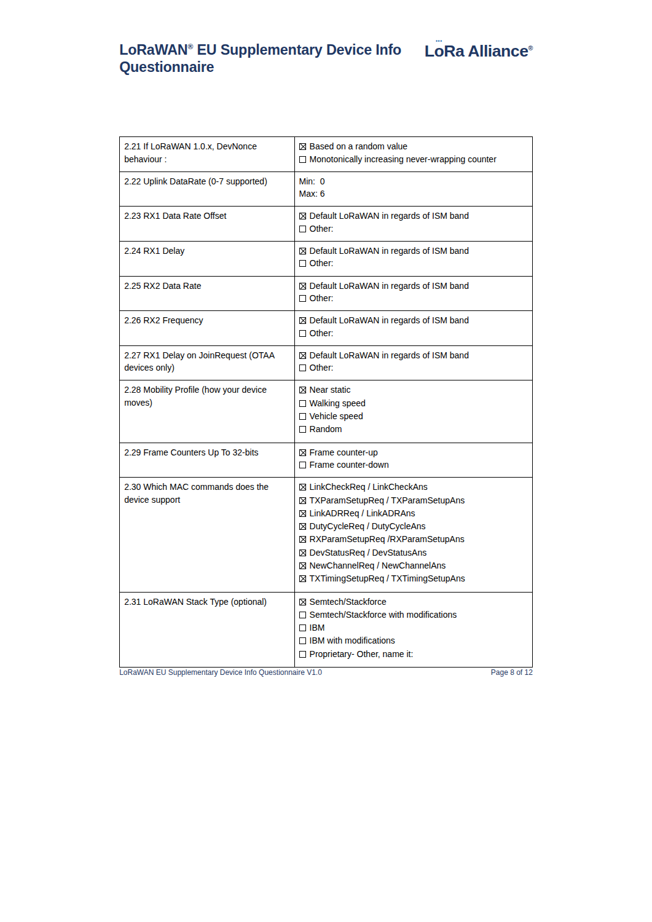LoRaWAN® EU Supplementary Device Info Questionnaire
Lo Ra Alliance®
| 2.21 If LoRaWAN 1.0.x, DevNonce behaviour : | Based on a random value Monotonically increasing never-wrapping counter |
| 2.22 Uplink DataRate (0-7 supported) | Min: 0 Max: 6 |
| 2.23 RX1 Data Rate Offset | Default LoRaWAN in regards of ISM band Other: |
| 2.24 RX1 Delay | Default LoRaWAN in regards of ISM band Other: |
| 2.25 RX2 Data Rate | Default LoRaWAN in regards of ISM band Other: |
| 2.26 RX2 Frequency | Default LoRaWAN in regards of ISM band Other: |
| 2.27 RX1 Delay on JoinRequest (OTAA devices only) | Default LoRaWAN in regards of ISM band Other: |
| 2.28 Mobility Profile (how your device moves) | Near static Walking speed Vehicle speed Random |
| 2.29 Frame Counters Up To 32-bits | Frame counter-up Frame counter-down |
| 2.30 Which MAC commands does the device support | LinkCheckReq / LinkCheckAns TXParamSetupReq / TXParamSetupAns LinkADRReq / LinkADRAns DutyCycleReq / DutyCycleAns RXParamSetupReq /RXParamSetupAns DevStatusReq / DevStatusAns NewChannelReq / NewChannelAns TXTimingSetupReq / TXTimingSetupAns |
| 2.31 LoRaWAN Stack Type (optional) | Semtech/Stackforce Semtech/Stackforce with modifications IBM IBM with modifications Proprietary- Other, name it: |
LoRaWAN EU Supplementary Device Info Questionnaire V1.0 Page 8 of 12